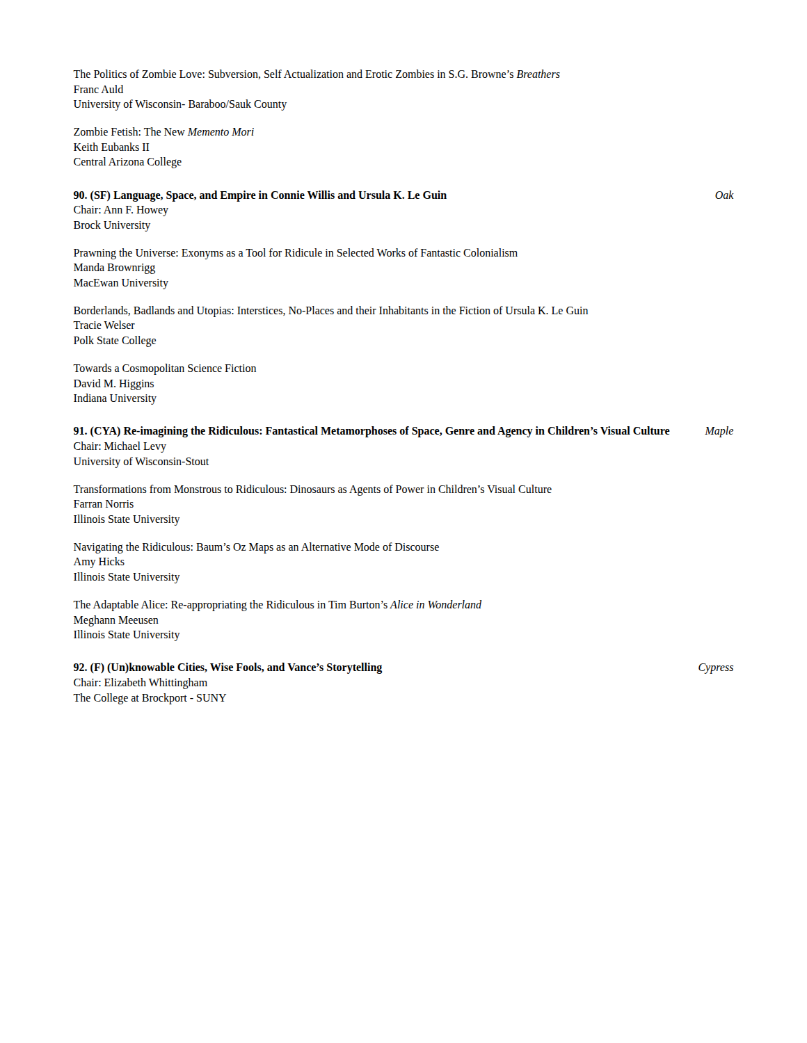The Politics of Zombie Love: Subversion, Self Actualization and Erotic Zombies in S.G. Browne’s Breathers
Franc Auld
University of Wisconsin- Baraboo/Sauk County
Zombie Fetish: The New Memento Mori
Keith Eubanks II
Central Arizona College
Oak 90. (SF) Language, Space, and Empire in Connie Willis and Ursula K. Le Guin
Chair: Ann F. Howey
Brock University
Prawning the Universe: Exonyms as a Tool for Ridicule in Selected Works of Fantastic Colonialism
Manda Brownrigg
MacEwan University
Borderlands, Badlands and Utopias: Interstices, No-Places and their Inhabitants in the Fiction of Ursula K. Le Guin
Tracie Welser
Polk State College
Towards a Cosmopolitan Science Fiction
David M. Higgins
Indiana University
Maple 91. (CYA) Re-imagining the Ridiculous: Fantastical Metamorphoses of Space, Genre and Agency in Children’s Visual Culture
Chair: Michael Levy
University of Wisconsin-Stout
Transformations from Monstrous to Ridiculous: Dinosaurs as Agents of Power in Children’s Visual Culture
Farran Norris
Illinois State University
Navigating the Ridiculous: Baum’s Oz Maps as an Alternative Mode of Discourse
Amy Hicks
Illinois State University
The Adaptable Alice: Re-appropriating the Ridiculous in Tim Burton’s Alice in Wonderland
Meghann Meeusen
Illinois State University
Cypress 92. (F) (Un)knowable Cities, Wise Fools, and Vance’s Storytelling
Chair: Elizabeth Whittingham
The College at Brockport - SUNY